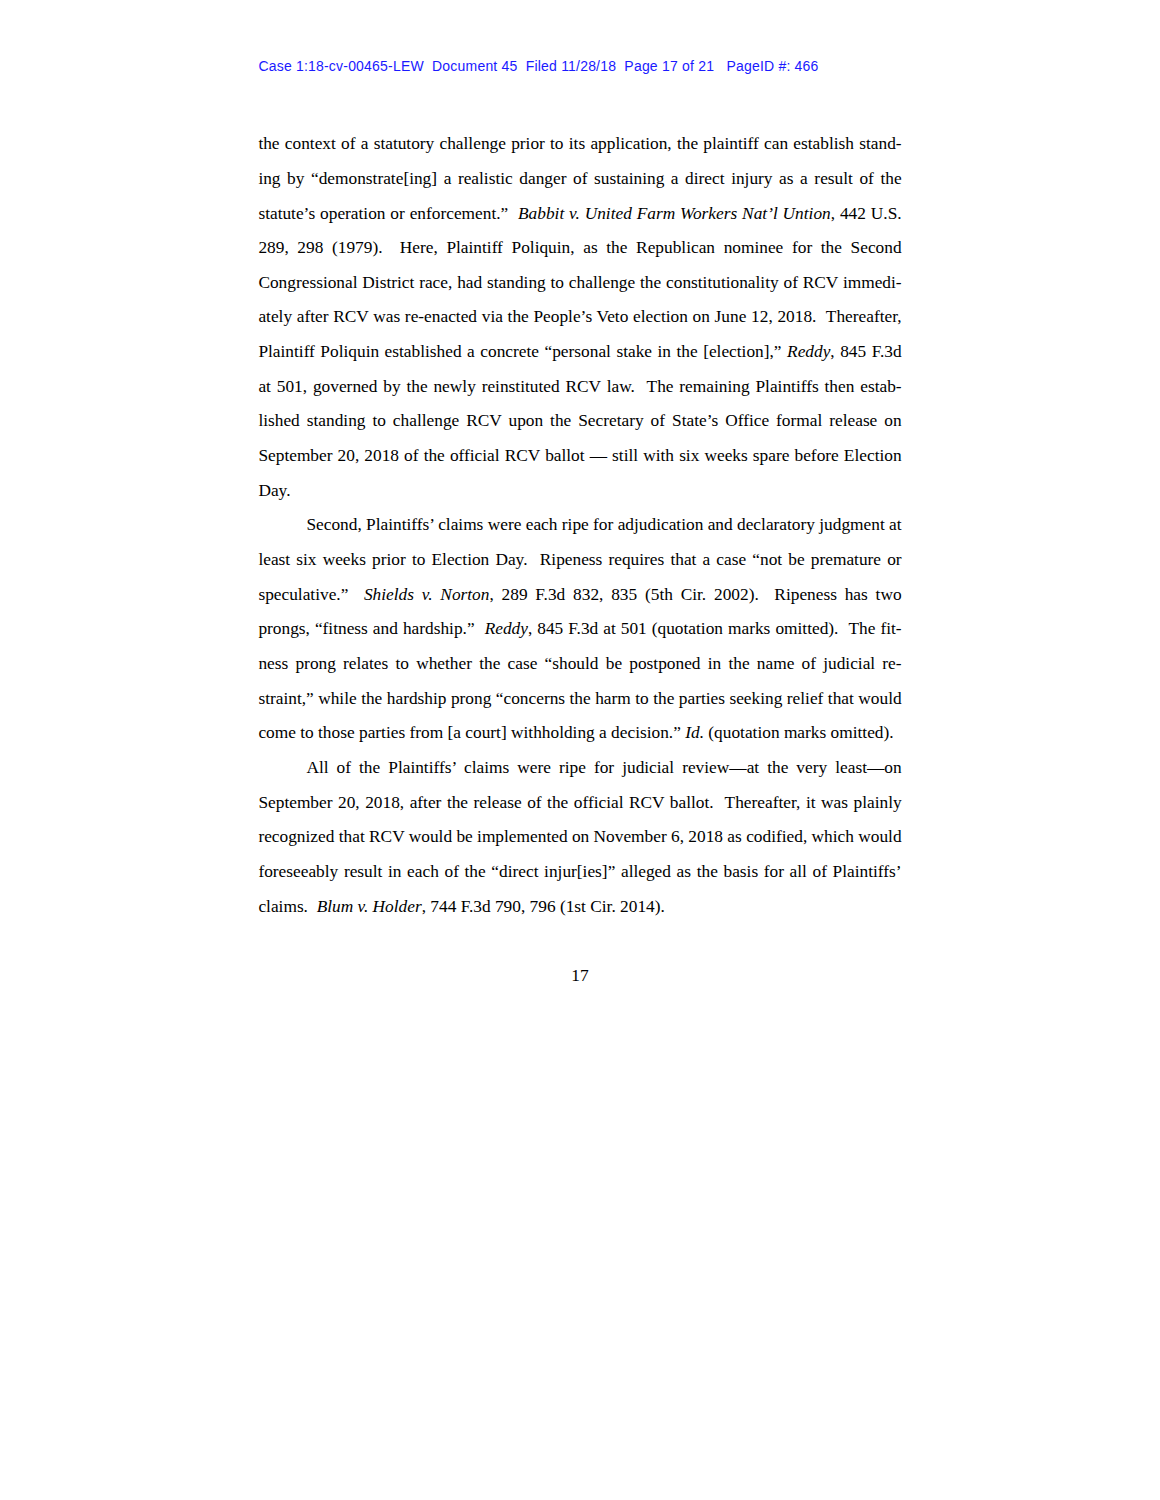Case 1:18-cv-00465-LEW Document 45 Filed 11/28/18 Page 17 of 21 PageID #: 466
the context of a statutory challenge prior to its application, the plaintiff can establish standing by “demonstrate[ing] a realistic danger of sustaining a direct injury as a result of the statute’s operation or enforcement.” Babbit v. United Farm Workers Nat’l Untion, 442 U.S. 289, 298 (1979). Here, Plaintiff Poliquin, as the Republican nominee for the Second Congressional District race, had standing to challenge the constitutionality of RCV immediately after RCV was re-enacted via the People’s Veto election on June 12, 2018. Thereafter, Plaintiff Poliquin established a concrete “personal stake in the [election],” Reddy, 845 F.3d at 501, governed by the newly reinstituted RCV law. The remaining Plaintiffs then established standing to challenge RCV upon the Secretary of State’s Office formal release on September 20, 2018 of the official RCV ballot — still with six weeks spare before Election Day.
Second, Plaintiffs’ claims were each ripe for adjudication and declaratory judgment at least six weeks prior to Election Day. Ripeness requires that a case “not be premature or speculative.” Shields v. Norton, 289 F.3d 832, 835 (5th Cir. 2002). Ripeness has two prongs, “fitness and hardship.” Reddy, 845 F.3d at 501 (quotation marks omitted). The fitness prong relates to whether the case “should be postponed in the name of judicial restraint,” while the hardship prong “concerns the harm to the parties seeking relief that would come to those parties from [a court] withholding a decision.” Id. (quotation marks omitted).
All of the Plaintiffs’ claims were ripe for judicial review—at the very least—on September 20, 2018, after the release of the official RCV ballot. Thereafter, it was plainly recognized that RCV would be implemented on November 6, 2018 as codified, which would foreseeably result in each of the “direct injur[ies]” alleged as the basis for all of Plaintiffs’ claims. Blum v. Holder, 744 F.3d 790, 796 (1st Cir. 2014).
17